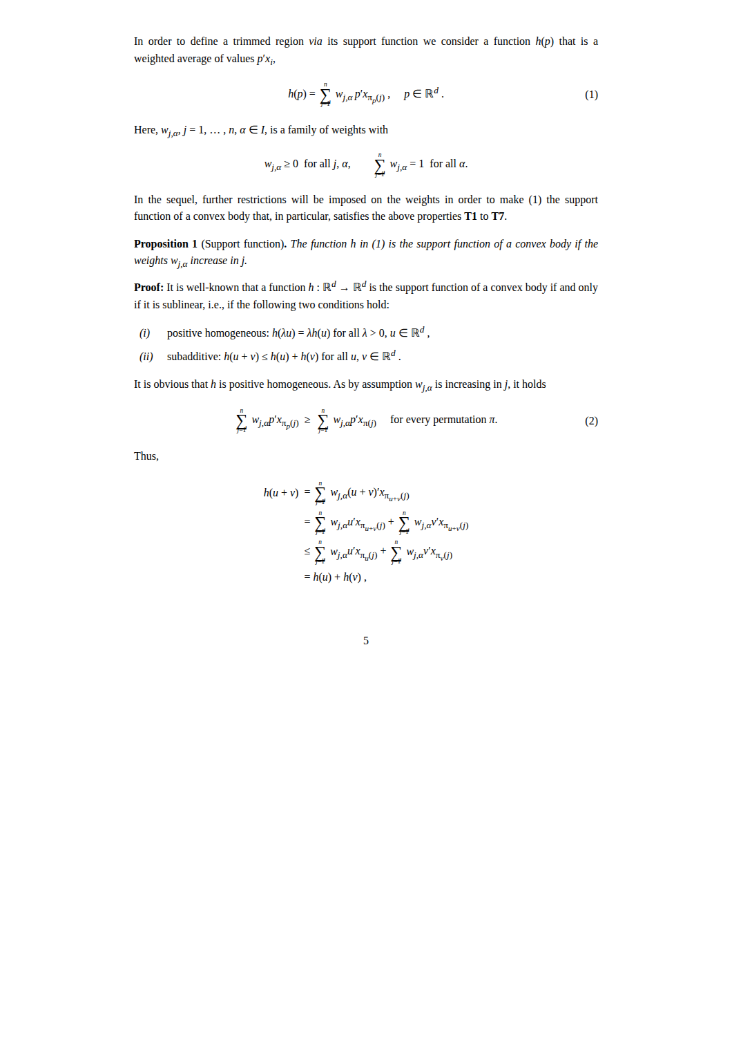In order to define a trimmed region via its support function we consider a function h(p) that is a weighted average of values p′xi,
h(p) = n∑j=1 wj,α p′xπp(j) , p ∈ ℝd . (1)
Here, wj,α, j = 1, … , n, α ∈ I, is a family of weights with
wj,α ≥ 0 for all j, α, n∑j=1 wj,α = 1 for all α.
In the sequel, further restrictions will be imposed on the weights in order to make (1) the support function of a convex body that, in particular, satisfies the above properties T1 to T7.
Proposition 1 (Support function). The function h in (1) is the support function of a convex body if the weights wj,α increase in j.
Proof: It is well-known that a function h : ℝd → ℝd is the support function of a convex body if and only if it is sublinear, i.e., if the following two conditions hold:
(i) positive homogeneous: h(λu) = λh(u) for all λ > 0, u ∈ ℝd ,
(ii) subadditive: h(u + v) ≤ h(u) + h(v) for all u, v ∈ ℝd .
It is obvious that h is positive homogeneous. As by assumption wj,α is increasing in j, it holds
n∑j=1 wj,α p′xπp(j) ≥ n∑j=1 wj,α p′xπ(j) for every permutation π. (2)
Thus,
| h ( u + v ) | = n ∑ j =1 w j,α ( u + v )′ x π u + v ( j ) |
| | = n ∑ j =1 w j,α u ′ x π u + v ( j ) + n ∑ j =1 w j,α v ′ x π u + v ( j ) |
| | ≤ n ∑ j =1 w j,α u ′ x π u ( j ) + n ∑ j =1 w j,α v ′ x π v ( j ) |
| | = h ( u ) + h ( v ) , |
5